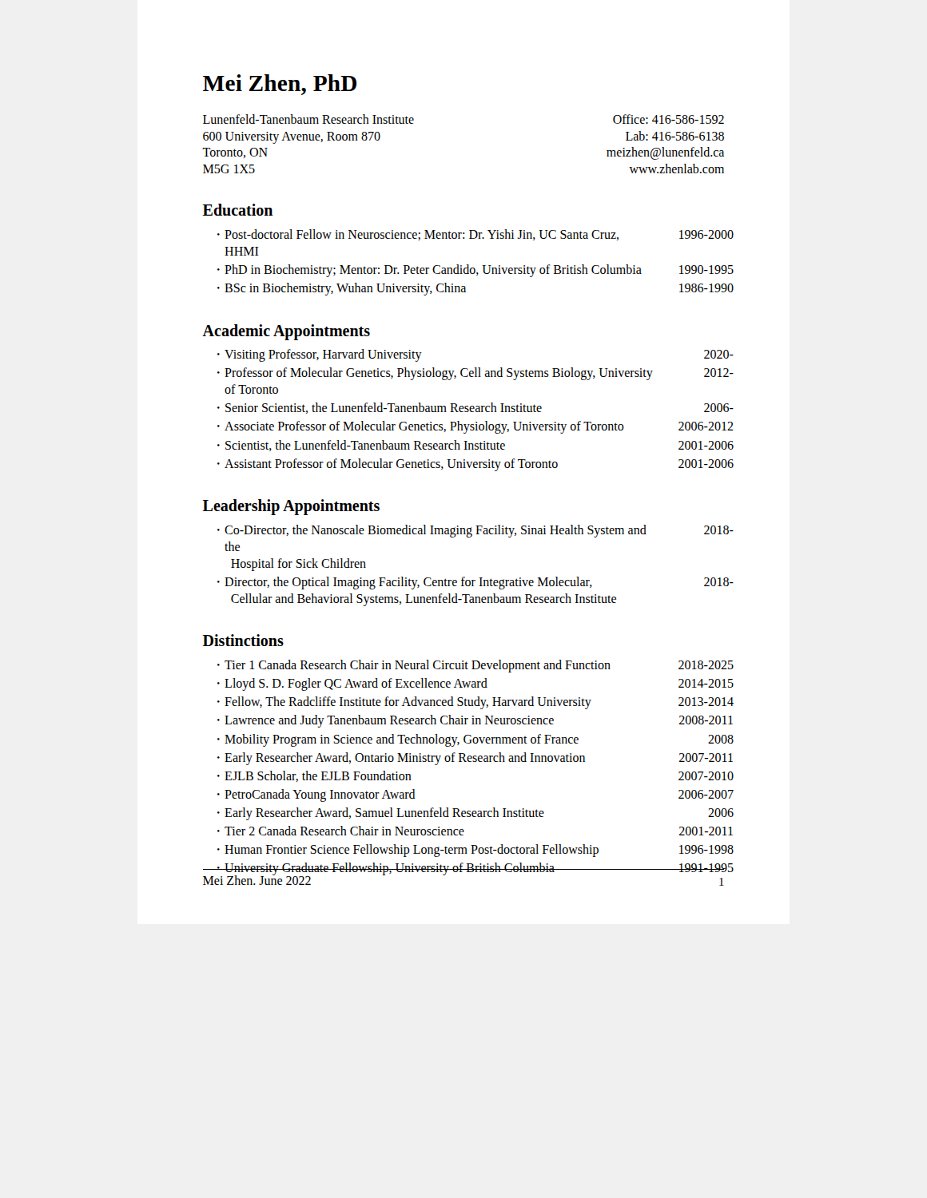Mei Zhen, PhD
| Lunenfeld-Tanenbaum Research Institute | Office: 416-586-1592 |
| 600 University Avenue, Room 870 | Lab: 416-586-6138 |
| Toronto, ON | meizhen@lunenfeld.ca |
| M5G 1X5 | www.zhenlab.com |
Education
| ・ | Post-doctoral Fellow in Neuroscience; Mentor: Dr. Yishi Jin, UC Santa Cruz, HHMI | 1996-2000 |
| ・ | PhD in Biochemistry; Mentor: Dr. Peter Candido, University of British Columbia | 1990-1995 |
| ・ | BSc in Biochemistry, Wuhan University, China | 1986-1990 |
Academic Appointments
| ・ | Visiting Professor, Harvard University | 2020- |
| ・ | Professor of Molecular Genetics, Physiology, Cell and Systems Biology, University of Toronto | 2012- |
| ・ | Senior Scientist, the Lunenfeld-Tanenbaum Research Institute | 2006- |
| ・ | Associate Professor of Molecular Genetics, Physiology, University of Toronto | 2006-2012 |
| ・ | Scientist, the Lunenfeld-Tanenbaum Research Institute | 2001-2006 |
| ・ | Assistant Professor of Molecular Genetics, University of Toronto | 2001-2006 |
Leadership Appointments
| ・ | Co-Director, the Nanoscale Biomedical Imaging Facility, Sinai Health System and the Hospital for Sick Children | 2018- |
| ・ | Director, the Optical Imaging Facility, Centre for Integrative Molecular, Cellular and Behavioral Systems, Lunenfeld-Tanenbaum Research Institute | 2018- |
Distinctions
| ・ | Tier 1 Canada Research Chair in Neural Circuit Development and Function | 2018-2025 |
| ・ | Lloyd S. D. Fogler QC Award of Excellence Award | 2014-2015 |
| ・ | Fellow, The Radcliffe Institute for Advanced Study, Harvard University | 2013-2014 |
| ・ | Lawrence and Judy Tanenbaum Research Chair in Neuroscience | 2008-2011 |
| ・ | Mobility Program in Science and Technology, Government of France | 2008 |
| ・ | Early Researcher Award, Ontario Ministry of Research and Innovation | 2007-2011 |
| ・ | EJLB Scholar, the EJLB Foundation | 2007-2010 |
| ・ | PetroCanada Young Innovator Award | 2006-2007 |
| ・ | Early Researcher Award, Samuel Lunenfeld Research Institute | 2006 |
| ・ | Tier 2 Canada Research Chair in Neuroscience | 2001-2011 |
| ・ | Human Frontier Science Fellowship Long-term Post-doctoral Fellowship | 1996-1998 |
| ・ | University Graduate Fellowship, University of British Columbia | 1991-1995 |
| Mei Zhen. June 2022 | 1 |